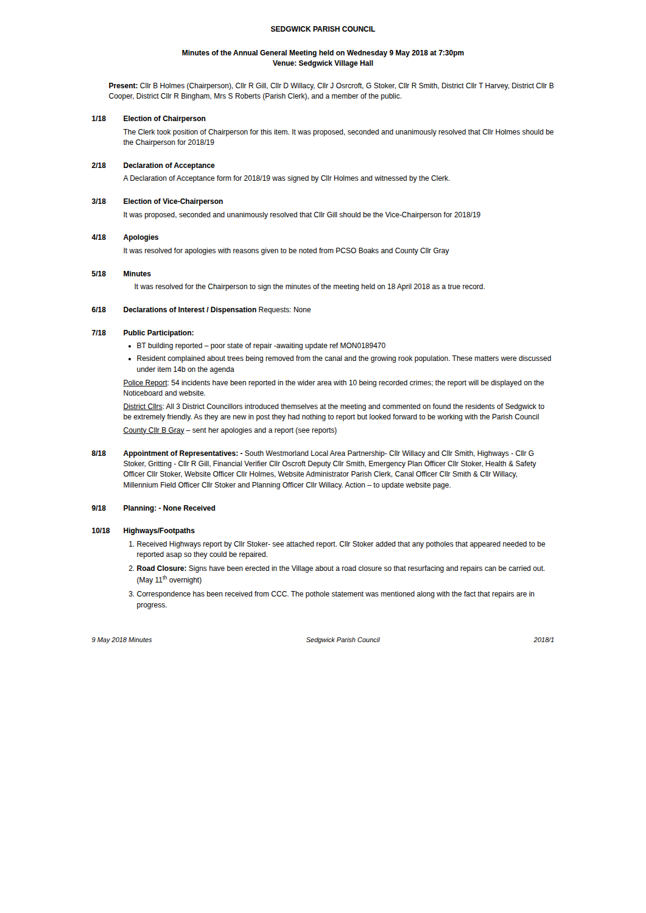SEDGWICK PARISH COUNCIL
Minutes of the Annual General Meeting held on Wednesday 9 May 2018 at 7:30pm
Venue: Sedgwick Village Hall
Present: Cllr B Holmes (Chairperson), Cllr R Gill, Cllr D Willacy, Cllr J Osrcroft, G Stoker, Cllr R Smith, District Cllr T Harvey, District Cllr B Cooper, District Cllr R Bingham, Mrs S Roberts (Parish Clerk), and a member of the public.
1/18
Election of Chairperson
The Clerk took position of Chairperson for this item. It was proposed, seconded and unanimously resolved that Cllr Holmes should be the Chairperson for 2018/19
2/18
Declaration of Acceptance
A Declaration of Acceptance form for 2018/19 was signed by Cllr Holmes and witnessed by the Clerk.
3/18
Election of Vice-Chairperson
It was proposed, seconded and unanimously resolved that Cllr Gill should be the Vice-Chairperson for 2018/19
4/18
Apologies
It was resolved for apologies with reasons given to be noted from PCSO Boaks and County Cllr Gray
5/18
Minutes
It was resolved for the Chairperson to sign the minutes of the meeting held on 18 April 2018 as a true record.
6/18
Declarations of Interest / Dispensation Requests: None
7/18
Public Participation:
BT building reported – poor state of repair -awaiting update ref MON0189470
Resident complained about trees being removed from the canal and the growing rook population. These matters were discussed under item 14b on the agenda
Police Report: 54 incidents have been reported in the wider area with 10 being recorded crimes; the report will be displayed on the Noticeboard and website.
District Cllrs: All 3 District Councillors introduced themselves at the meeting and commented on found the residents of Sedgwick to be extremely friendly. As they are new in post they had nothing to report but looked forward to be working with the Parish Council
County Cllr B Gray – sent her apologies and a report (see reports)
8/18
Appointment of Representatives: - South Westmorland Local Area Partnership- Cllr Willacy and Cllr Smith, Highways - Cllr G Stoker, Gritting - Cllr R Gill, Financial Verifier Cllr Oscroft Deputy Cllr Smith, Emergency Plan Officer Cllr Stoker, Health & Safety Officer Cllr Stoker, Website Officer Cllr Holmes, Website Administrator Parish Clerk, Canal Officer Cllr Smith & Cllr Willacy, Millennium Field Officer Cllr Stoker and Planning Officer Cllr Willacy. Action – to update website page.
9/18
Planning: - None Received
10/18
Highways/Footpaths
Received Highways report by Cllr Stoker- see attached report. Cllr Stoker added that any potholes that appeared needed to be reported asap so they could be repaired.
Road Closure: Signs have been erected in the Village about a road closure so that resurfacing and repairs can be carried out. (May 11th overnight)
Correspondence has been received from CCC. The pothole statement was mentioned along with the fact that repairs are in progress.
9 May 2018 Minutes Sedgwick Parish Council 2018/1